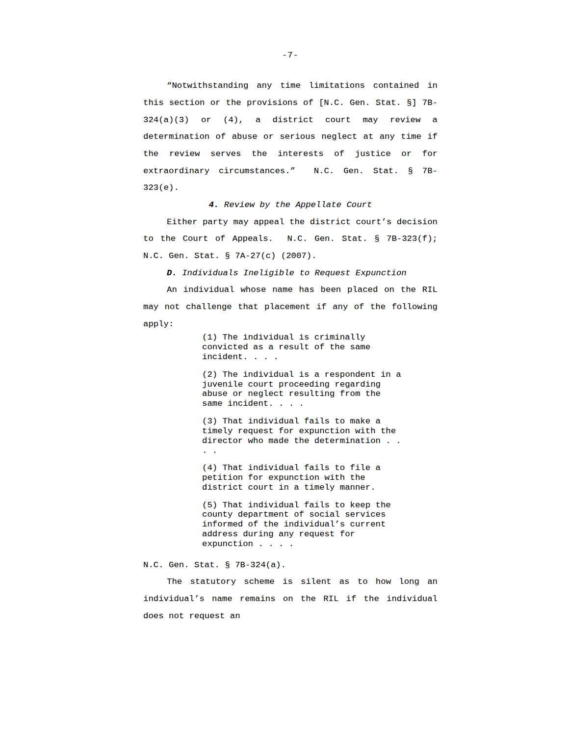-7-
“Notwithstanding any time limitations contained in this section or the provisions of [N.C. Gen. Stat. §] 7B-324(a)(3) or (4), a district court may review a determination of abuse or serious neglect at any time if the review serves the interests of justice or for extraordinary circumstances.” N.C. Gen. Stat. § 7B-323(e).
4. Review by the Appellate Court
Either party may appeal the district court’s decision to the Court of Appeals. N.C. Gen. Stat. § 7B-323(f); N.C. Gen. Stat. § 7A-27(c) (2007).
D. Individuals Ineligible to Request Expunction
An individual whose name has been placed on the RIL may not challenge that placement if any of the following apply:
(1) The individual is criminally convicted as a result of the same incident. . . .
(2) The individual is a respondent in a juvenile court proceeding regarding abuse or neglect resulting from the same incident. . . .
(3) That individual fails to make a timely request for expunction with the director who made the determination . . . .
(4) That individual fails to file a petition for expunction with the district court in a timely manner.
(5) That individual fails to keep the county department of social services informed of the individual’s current address during any request for expunction . . . .
N.C. Gen. Stat. § 7B-324(a).
The statutory scheme is silent as to how long an individual’s name remains on the RIL if the individual does not request an